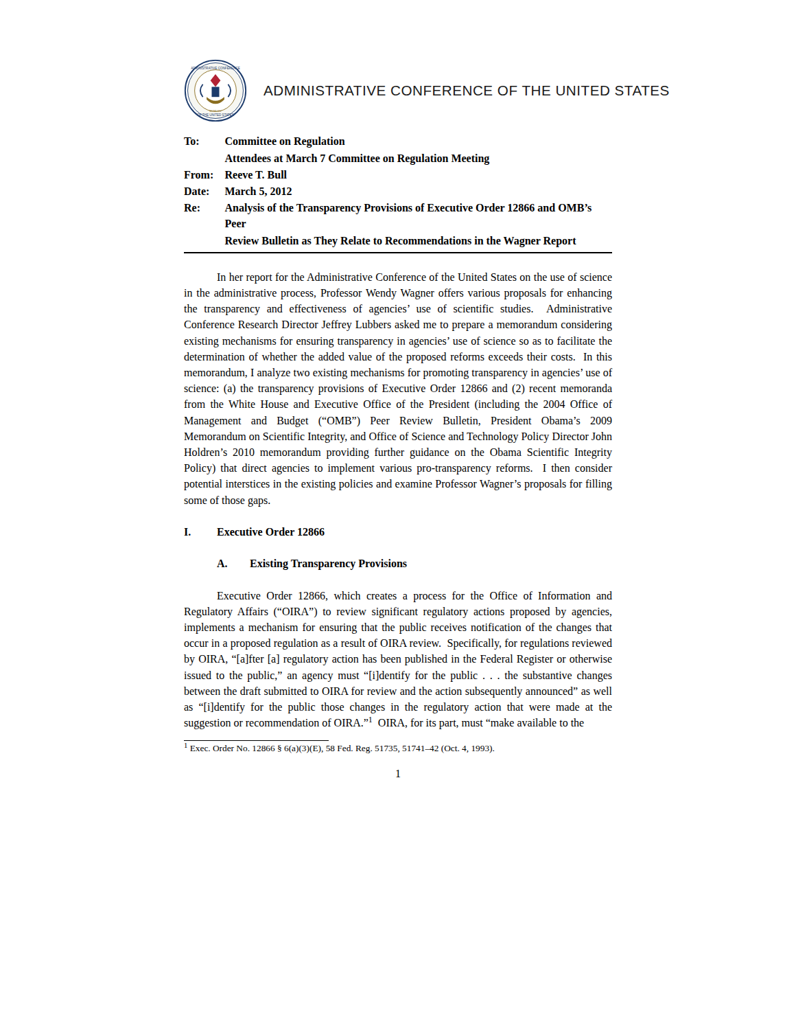ADMINISTRATIVE CONFERENCE OF THE UNITED STATES MCMLXIV
ADMINISTRATIVE CONFERENCE OF THE UNITED STATES
| To: | Committee on Regulation |
| | Attendees at March 7 Committee on Regulation Meeting |
| From: | Reeve T. Bull |
| Date: | March 5, 2012 |
| Re: | Analysis of the Transparency Provisions of Executive Order 12866 and OMB’s Peer |
| | Review Bulletin as They Relate to Recommendations in the Wagner Report |
In her report for the Administrative Conference of the United States on the use of science in the administrative process, Professor Wendy Wagner offers various proposals for enhancing the transparency and effectiveness of agencies’ use of scientific studies. Administrative Conference Research Director Jeffrey Lubbers asked me to prepare a memorandum considering existing mechanisms for ensuring transparency in agencies’ use of science so as to facilitate the determination of whether the added value of the proposed reforms exceeds their costs. In this memorandum, I analyze two existing mechanisms for promoting transparency in agencies’ use of science: (a) the transparency provisions of Executive Order 12866 and (2) recent memoranda from the White House and Executive Office of the President (including the 2004 Office of Management and Budget (“OMB”) Peer Review Bulletin, President Obama’s 2009 Memorandum on Scientific Integrity, and Office of Science and Technology Policy Director John Holdren’s 2010 memorandum providing further guidance on the Obama Scientific Integrity Policy) that direct agencies to implement various pro-transparency reforms. I then consider potential interstices in the existing policies and examine Professor Wagner’s proposals for filling some of those gaps.
I.
Executive Order 12866
A.
Existing Transparency Provisions
Executive Order 12866, which creates a process for the Office of Information and Regulatory Affairs (“OIRA”) to review significant regulatory actions proposed by agencies, implements a mechanism for ensuring that the public receives notification of the changes that occur in a proposed regulation as a result of OIRA review. Specifically, for regulations reviewed by OIRA, “[a]fter [a] regulatory action has been published in the Federal Register or otherwise issued to the public,” an agency must “[i]dentify for the public . . . the substantive changes between the draft submitted to OIRA for review and the action subsequently announced” as well as “[i]dentify for the public those changes in the regulatory action that were made at the suggestion or recommendation of OIRA.”1 OIRA, for its part, must “make available to the
1 Exec. Order No. 12866 § 6(a)(3)(E), 58 Fed. Reg. 51735, 51741–42 (Oct. 4, 1993).
1